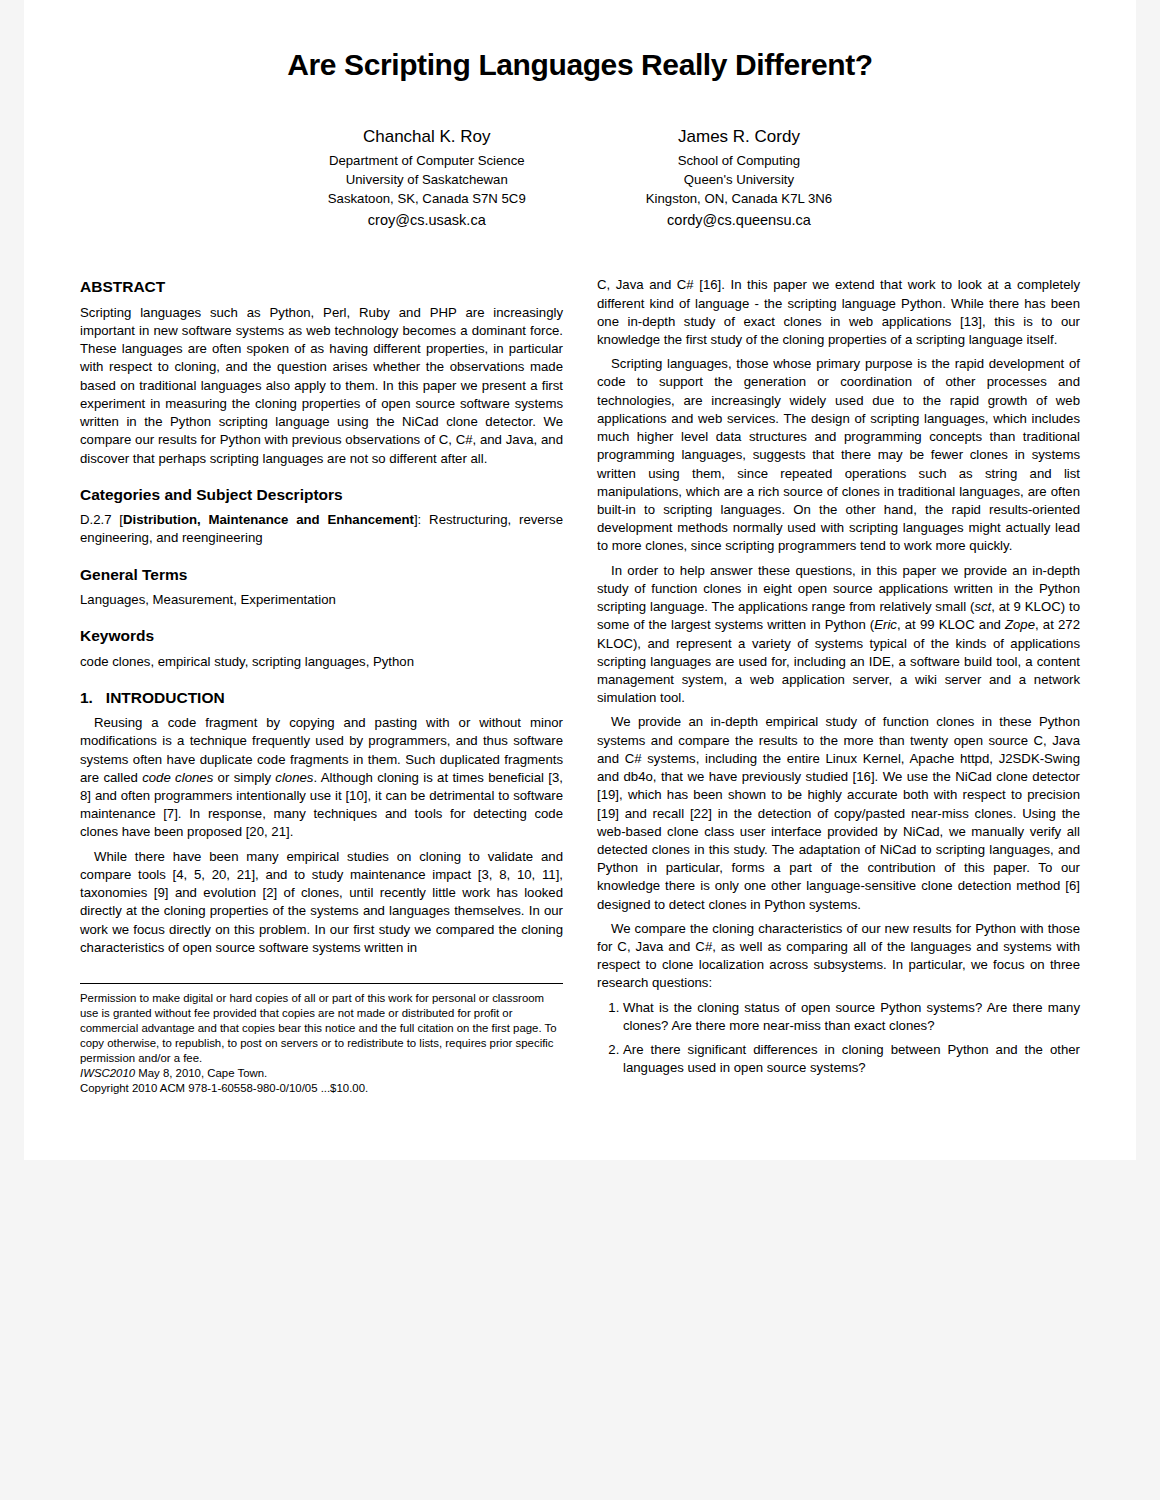Are Scripting Languages Really Different?
Chanchal K. Roy
Department of Computer Science
University of Saskatchewan
Saskatoon, SK, Canada S7N 5C9
croy@cs.usask.ca
James R. Cordy
School of Computing
Queen's University
Kingston, ON, Canada K7L 3N6
cordy@cs.queensu.ca
ABSTRACT
Scripting languages such as Python, Perl, Ruby and PHP are increasingly important in new software systems as web technology becomes a dominant force. These languages are often spoken of as having different properties, in particular with respect to cloning, and the question arises whether the observations made based on traditional languages also apply to them. In this paper we present a first experiment in measuring the cloning properties of open source software systems written in the Python scripting language using the NiCad clone detector. We compare our results for Python with previous observations of C, C#, and Java, and discover that perhaps scripting languages are not so different after all.
Categories and Subject Descriptors
D.2.7 [Distribution, Maintenance and Enhancement]: Restructuring, reverse engineering, and reengineering
General Terms
Languages, Measurement, Experimentation
Keywords
code clones, empirical study, scripting languages, Python
1. INTRODUCTION
Reusing a code fragment by copying and pasting with or without minor modifications is a technique frequently used by programmers, and thus software systems often have duplicate code fragments in them. Such duplicated fragments are called code clones or simply clones. Although cloning is at times beneficial [3, 8] and often programmers intentionally use it [10], it can be detrimental to software maintenance [7]. In response, many techniques and tools for detecting code clones have been proposed [20, 21].
While there have been many empirical studies on cloning to validate and compare tools [4, 5, 20, 21], and to study maintenance impact [3, 8, 10, 11], taxonomies [9] and evolution [2] of clones, until recently little work has looked directly at the cloning properties of the systems and languages themselves. In our work we focus directly on this problem. In our first study we compared the cloning characteristics of open source software systems written in
Permission to make digital or hard copies of all or part of this work for personal or classroom use is granted without fee provided that copies are not made or distributed for profit or commercial advantage and that copies bear this notice and the full citation on the first page. To copy otherwise, to republish, to post on servers or to redistribute to lists, requires prior specific permission and/or a fee.
IWSC2010 May 8, 2010, Cape Town.
Copyright 2010 ACM 978-1-60558-980-0/10/05 ...$10.00.
C, Java and C# [16]. In this paper we extend that work to look at a completely different kind of language - the scripting language Python. While there has been one in-depth study of exact clones in web applications [13], this is to our knowledge the first study of the cloning properties of a scripting language itself.
Scripting languages, those whose primary purpose is the rapid development of code to support the generation or coordination of other processes and technologies, are increasingly widely used due to the rapid growth of web applications and web services. The design of scripting languages, which includes much higher level data structures and programming concepts than traditional programming languages, suggests that there may be fewer clones in systems written using them, since repeated operations such as string and list manipulations, which are a rich source of clones in traditional languages, are often built-in to scripting languages. On the other hand, the rapid results-oriented development methods normally used with scripting languages might actually lead to more clones, since scripting programmers tend to work more quickly.
In order to help answer these questions, in this paper we provide an in-depth study of function clones in eight open source applications written in the Python scripting language. The applications range from relatively small (sct, at 9 KLOC) to some of the largest systems written in Python (Eric, at 99 KLOC and Zope, at 272 KLOC), and represent a variety of systems typical of the kinds of applications scripting languages are used for, including an IDE, a software build tool, a content management system, a web application server, a wiki server and a network simulation tool.
We provide an in-depth empirical study of function clones in these Python systems and compare the results to the more than twenty open source C, Java and C# systems, including the entire Linux Kernel, Apache httpd, J2SDK-Swing and db4o, that we have previously studied [16]. We use the NiCad clone detector [19], which has been shown to be highly accurate both with respect to precision [19] and recall [22] in the detection of copy/pasted near-miss clones. Using the web-based clone class user interface provided by NiCad, we manually verify all detected clones in this study. The adaptation of NiCad to scripting languages, and Python in particular, forms a part of the contribution of this paper. To our knowledge there is only one other language-sensitive clone detection method [6] designed to detect clones in Python systems.
We compare the cloning characteristics of our new results for Python with those for C, Java and C#, as well as comparing all of the languages and systems with respect to clone localization across subsystems. In particular, we focus on three research questions:
What is the cloning status of open source Python systems? Are there many clones? Are there more near-miss than exact clones?
Are there significant differences in cloning between Python and the other languages used in open source systems?